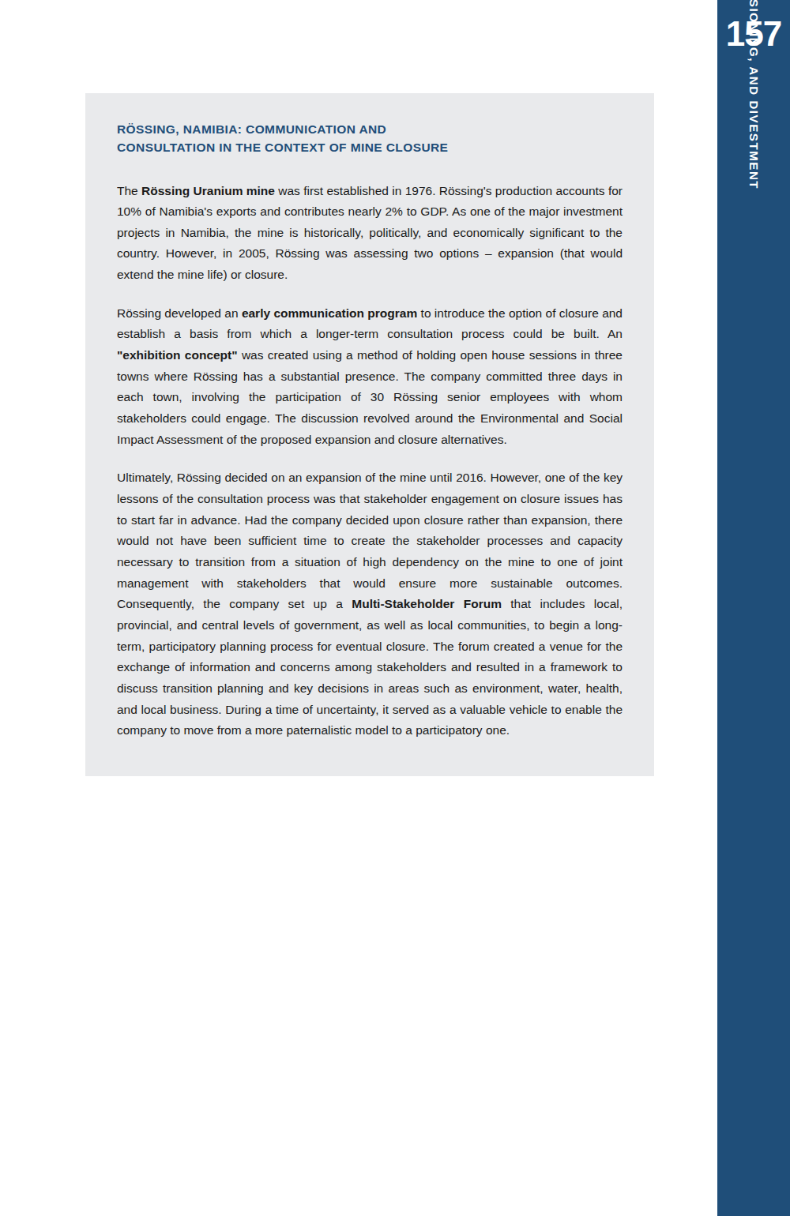157
DOWNSIZING, DECOMMISSIONING, AND DIVESTMENT
Rössing, Namibia: Communication and
Consultation in the Context of Mine Closure
The Rössing Uranium mine was first established in 1976. Rössing's production accounts for 10% of Namibia's exports and contributes nearly 2% to GDP. As one of the major investment projects in Namibia, the mine is historically, politically, and economically significant to the country. However, in 2005, Rössing was assessing two options – expansion (that would extend the mine life) or closure.
Rössing developed an early communication program to introduce the option of closure and establish a basis from which a longer-term consultation process could be built. An "exhibition concept" was created using a method of holding open house sessions in three towns where Rössing has a substantial presence. The company committed three days in each town, involving the participation of 30 Rössing senior employees with whom stakeholders could engage. The discussion revolved around the Environmental and Social Impact Assessment of the proposed expansion and closure alternatives.
Ultimately, Rössing decided on an expansion of the mine until 2016. However, one of the key lessons of the consultation process was that stakeholder engagement on closure issues has to start far in advance. Had the company decided upon closure rather than expansion, there would not have been sufficient time to create the stakeholder processes and capacity necessary to transition from a situation of high dependency on the mine to one of joint management with stakeholders that would ensure more sustainable outcomes. Consequently, the company set up a Multi-Stakeholder Forum that includes local, provincial, and central levels of government, as well as local communities, to begin a long-term, participatory planning process for eventual closure. The forum created a venue for the exchange of information and concerns among stakeholders and resulted in a framework to discuss transition planning and key decisions in areas such as environment, water, health, and local business. During a time of uncertainty, it served as a valuable vehicle to enable the company to move from a more paternalistic model to a participatory one.